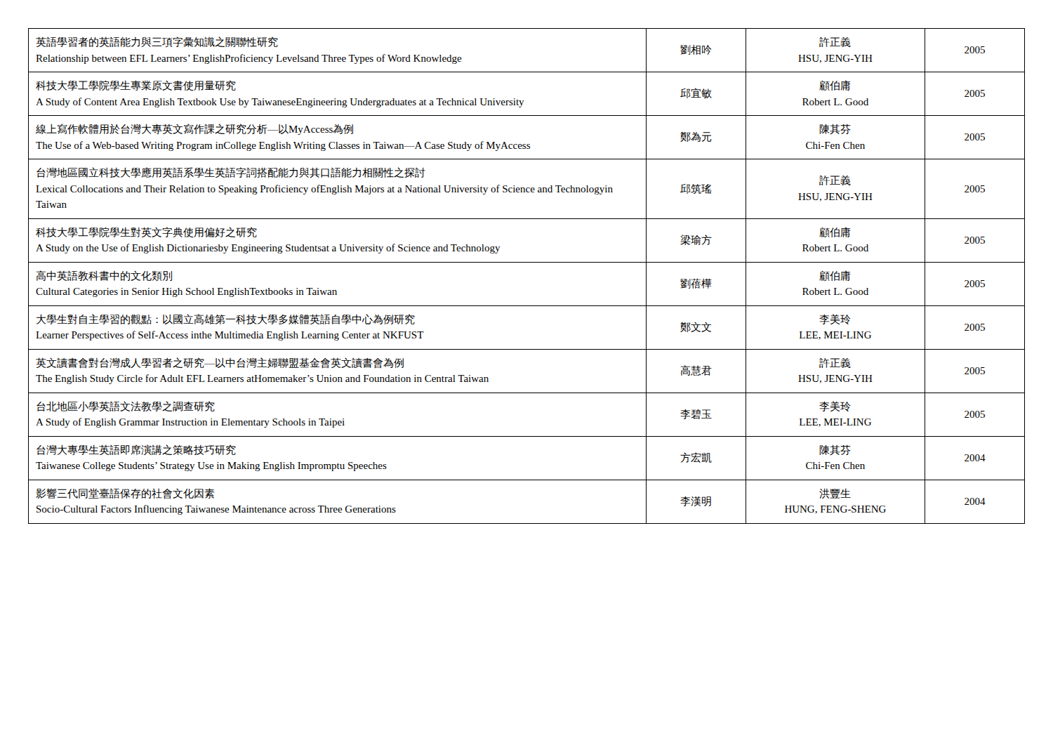| 英語學習者的英語能力與三項字彙知識之關聯性研究 Relationship between EFL Learners’ EnglishProficiency Levelsand Three Types of Word Knowledge | 劉相吟 | 許正義 HSU, JENG-YIH | 2005 |
| 科技大學工學院學生專業原文書使用量研究 A Study of Content Area English Textbook Use by TaiwaneseEngineering Undergraduates at a Technical University | 邱宜敏 | 顧伯庸 Robert L. Good | 2005 |
| 線上寫作軟體用於台灣大專英文寫作課之研究分析—以MyAccess為例 The Use of a Web-based Writing Program inCollege English Writing Classes in Taiwan—A Case Study of MyAccess | 鄭為元 | 陳其芬 Chi-Fen Chen | 2005 |
| 台灣地區國立科技大學應用英語系學生英語字詞搭配能力與其口語能力相關性之探討 Lexical Collocations and Their Relation to Speaking Proficiency ofEnglish Majors at a National University of Science and Technologyin Taiwan | 邱筑瑤 | 許正義 HSU, JENG-YIH | 2005 |
| 科技大學工學院學生對英文字典使用偏好之研究 A Study on the Use of English Dictionariesby Engineering Studentsat a University of Science and Technology | 梁瑜方 | 顧伯庸 Robert L. Good | 2005 |
| 高中英語教科書中的文化類別 Cultural Categories in Senior High School EnglishTextbooks in Taiwan | 劉蓓樺 | 顧伯庸 Robert L. Good | 2005 |
| 大學生對自主學習的觀點：以國立高雄第一科技大學多媒體英語自學中心為例研究 Learner Perspectives of Self-Access inthe Multimedia English Learning Center at NKFUST | 鄭文文 | 李美玲 LEE, MEI-LING | 2005 |
| 英文讀書會對台灣成人學習者之研究—以中台灣主婦聯盟基金會英文讀書會為例 The English Study Circle for Adult EFL Learners atHomemaker’s Union and Foundation in Central Taiwan | 高慧君 | 許正義 HSU, JENG-YIH | 2005 |
| 台北地區小學英語文法教學之調查研究 A Study of English Grammar Instruction in Elementary Schools in Taipei | 李碧玉 | 李美玲 LEE, MEI-LING | 2005 |
| 台灣大專學生英語即席演講之策略技巧研究 Taiwanese College Students’ Strategy Use in Making English Impromptu Speeches | 方宏凱 | 陳其芬 Chi-Fen Chen | 2004 |
| 影響三代同堂臺語保存的社會文化因素 Socio-Cultural Factors Influencing Taiwanese Maintenance across Three Generations | 李漢明 | 洪豐生 HUNG, FENG-SHENG | 2004 |